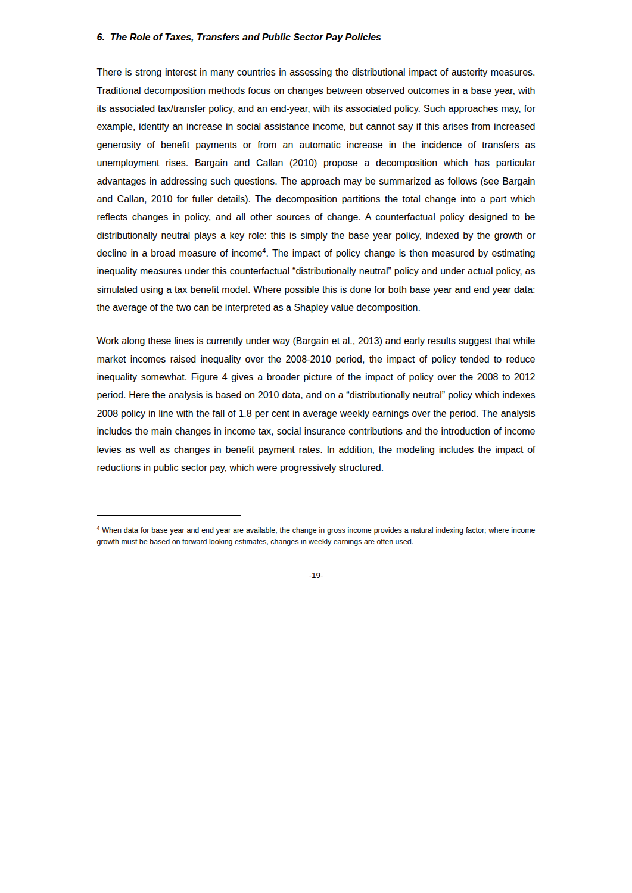6. The Role of Taxes, Transfers and Public Sector Pay Policies
There is strong interest in many countries in assessing the distributional impact of austerity measures. Traditional decomposition methods focus on changes between observed outcomes in a base year, with its associated tax/transfer policy, and an end-year, with its associated policy. Such approaches may, for example, identify an increase in social assistance income, but cannot say if this arises from increased generosity of benefit payments or from an automatic increase in the incidence of transfers as unemployment rises. Bargain and Callan (2010) propose a decomposition which has particular advantages in addressing such questions. The approach may be summarized as follows (see Bargain and Callan, 2010 for fuller details). The decomposition partitions the total change into a part which reflects changes in policy, and all other sources of change. A counterfactual policy designed to be distributionally neutral plays a key role: this is simply the base year policy, indexed by the growth or decline in a broad measure of income4. The impact of policy change is then measured by estimating inequality measures under this counterfactual “distributionally neutral” policy and under actual policy, as simulated using a tax benefit model. Where possible this is done for both base year and end year data: the average of the two can be interpreted as a Shapley value decomposition.
Work along these lines is currently under way (Bargain et al., 2013) and early results suggest that while market incomes raised inequality over the 2008-2010 period, the impact of policy tended to reduce inequality somewhat. Figure 4 gives a broader picture of the impact of policy over the 2008 to 2012 period. Here the analysis is based on 2010 data, and on a “distributionally neutral” policy which indexes 2008 policy in line with the fall of 1.8 per cent in average weekly earnings over the period. The analysis includes the main changes in income tax, social insurance contributions and the introduction of income levies as well as changes in benefit payment rates. In addition, the modeling includes the impact of reductions in public sector pay, which were progressively structured.
4 When data for base year and end year are available, the change in gross income provides a natural indexing factor; where income growth must be based on forward looking estimates, changes in weekly earnings are often used.
-19-